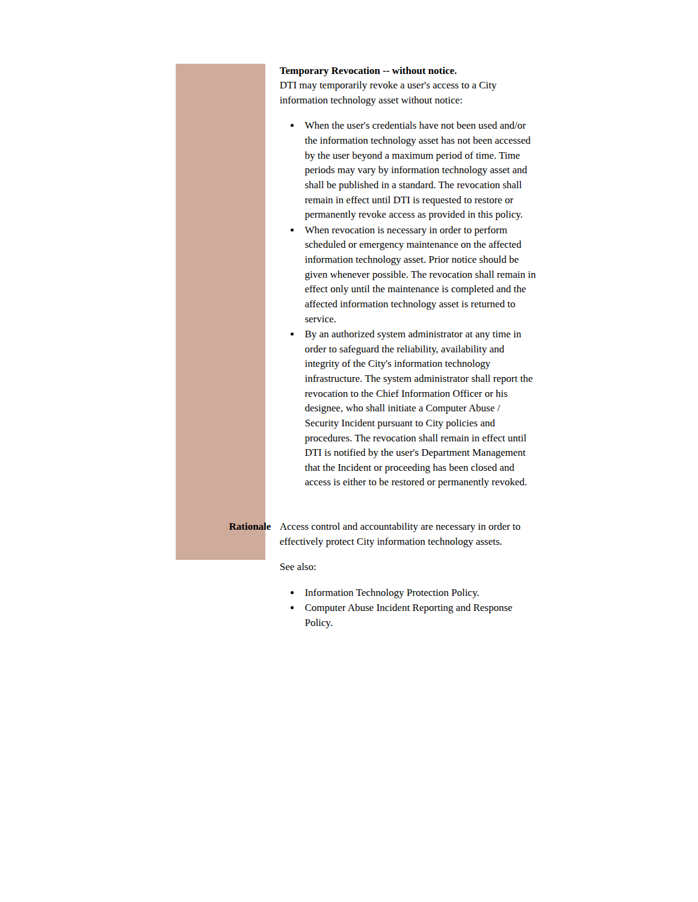Temporary Revocation -- without notice.
DTI may temporarily revoke a user's access to a City information technology asset without notice:
When the user's credentials have not been used and/or the information technology asset has not been accessed by the user beyond a maximum period of time. Time periods may vary by information technology asset and shall be published in a standard. The revocation shall remain in effect until DTI is requested to restore or permanently revoke access as provided in this policy.
When revocation is necessary in order to perform scheduled or emergency maintenance on the affected information technology asset. Prior notice should be given whenever possible. The revocation shall remain in effect only until the maintenance is completed and the affected information technology asset is returned to service.
By an authorized system administrator at any time in order to safeguard the reliability, availability and integrity of the City's information technology infrastructure. The system administrator shall report the revocation to the Chief Information Officer or his designee, who shall initiate a Computer Abuse / Security Incident pursuant to City policies and procedures. The revocation shall remain in effect until DTI is notified by the user's Department Management that the Incident or proceeding has been closed and access is either to be restored or permanently revoked.
Rationale
Access control and accountability are necessary in order to effectively protect City information technology assets.
See also:
Information Technology Protection Policy.
Computer Abuse Incident Reporting and Response Policy.